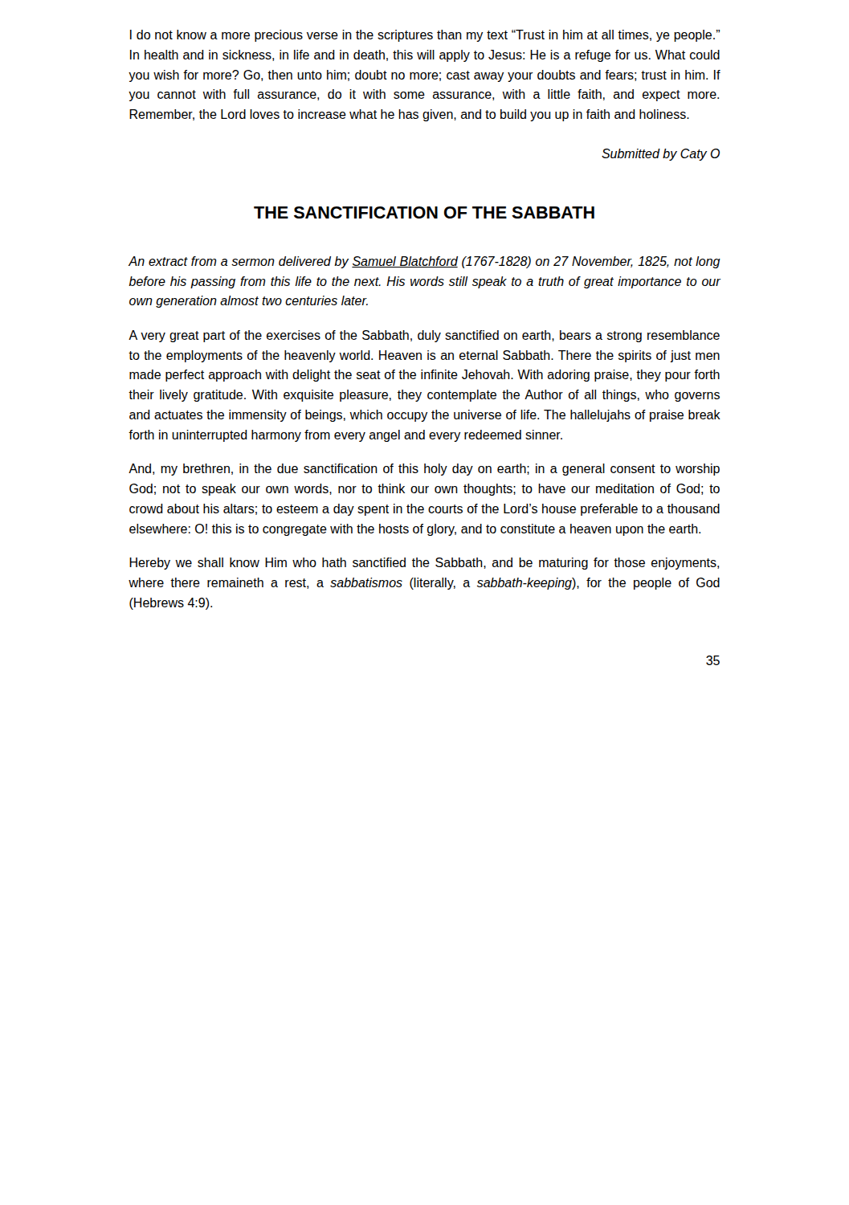I do not know a more precious verse in the scriptures than my text “Trust in him at all times, ye people.” In health and in sickness, in life and in death, this will apply to Jesus: He is a refuge for us. What could you wish for more? Go, then unto him; doubt no more; cast away your doubts and fears; trust in him. If you cannot with full assurance, do it with some assurance, with a little faith, and expect more. Remember, the Lord loves to increase what he has given, and to build you up in faith and holiness.
Submitted by Caty O
THE SANCTIFICATION OF THE SABBATH
An extract from a sermon delivered by Samuel Blatchford (1767-1828) on 27 November, 1825, not long before his passing from this life to the next. His words still speak to a truth of great importance to our own generation almost two centuries later.
A very great part of the exercises of the Sabbath, duly sanctified on earth, bears a strong resemblance to the employments of the heavenly world. Heaven is an eternal Sabbath. There the spirits of just men made perfect approach with delight the seat of the infinite Jehovah. With adoring praise, they pour forth their lively gratitude. With exquisite pleasure, they contemplate the Author of all things, who governs and actuates the immensity of beings, which occupy the universe of life. The hallelujahs of praise break forth in uninterrupted harmony from every angel and every redeemed sinner.
And, my brethren, in the due sanctification of this holy day on earth; in a general consent to worship God; not to speak our own words, nor to think our own thoughts; to have our meditation of God; to crowd about his altars; to esteem a day spent in the courts of the Lord’s house preferable to a thousand elsewhere: O! this is to congregate with the hosts of glory, and to constitute a heaven upon the earth.
Hereby we shall know Him who hath sanctified the Sabbath, and be maturing for those enjoyments, where there remaineth a rest, a sabbatismos (literally, a sabbath-keeping), for the people of God (Hebrews 4:9).
35